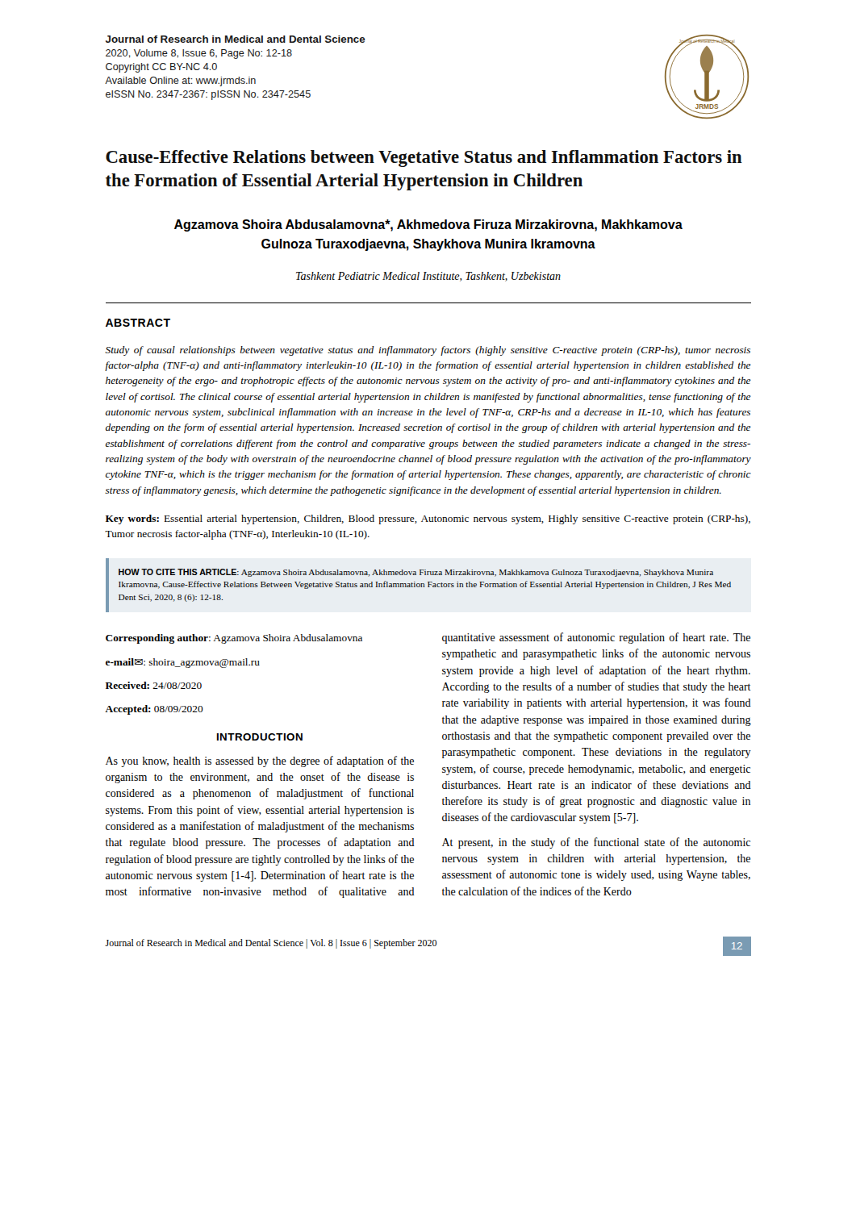Journal of Research in Medical and Dental Science
2020, Volume 8, Issue 6, Page No: 12-18
Copyright CC BY-NC 4.0
Available Online at: www.jrmds.in
eISSN No. 2347-2367: pISSN No. 2347-2545
JRMDS Journal of Research in Medical
Cause-Effective Relations between Vegetative Status and Inflammation Factors in the Formation of Essential Arterial Hypertension in Children
Agzamova Shoira Abdusalamovna*, Akhmedova Firuza Mirzakirovna, Makhkamova
Gulnoza Turaxodjaevna, Shaykhova Munira Ikramovna
Tashkent Pediatric Medical Institute, Tashkent, Uzbekistan
ABSTRACT
Study of causal relationships between vegetative status and inflammatory factors (highly sensitive C-reactive protein (CRP-hs), tumor necrosis factor-alpha (TNF-α) and anti-inflammatory interleukin-10 (IL-10) in the formation of essential arterial hypertension in children established the heterogeneity of the ergo- and trophotropic effects of the autonomic nervous system on the activity of pro- and anti-inflammatory cytokines and the level of cortisol. The clinical course of essential arterial hypertension in children is manifested by functional abnormalities, tense functioning of the autonomic nervous system, subclinical inflammation with an increase in the level of TNF-α, CRP-hs and a decrease in IL-10, which has features depending on the form of essential arterial hypertension. Increased secretion of cortisol in the group of children with arterial hypertension and the establishment of correlations different from the control and comparative groups between the studied parameters indicate a changed in the stress-realizing system of the body with overstrain of the neuroendocrine channel of blood pressure regulation with the activation of the pro-inflammatory cytokine TNF-α, which is the trigger mechanism for the formation of arterial hypertension. These changes, apparently, are characteristic of chronic stress of inflammatory genesis, which determine the pathogenetic significance in the development of essential arterial hypertension in children.
Key words: Essential arterial hypertension, Children, Blood pressure, Autonomic nervous system, Highly sensitive C-reactive protein (CRP-hs), Tumor necrosis factor-alpha (TNF-α), Interleukin-10 (IL-10).
HOW TO CITE THIS ARTICLE: Agzamova Shoira Abdusalamovna, Akhmedova Firuza Mirzakirovna, Makhkamova Gulnoza Turaxodjaevna, Shaykhova Munira Ikramovna, Cause-Effective Relations Between Vegetative Status and Inflammation Factors in the Formation of Essential Arterial Hypertension in Children, J Res Med Dent Sci, 2020, 8 (6): 12-18.
Corresponding author: Agzamova Shoira Abdusalamovna
e-mail✉: shoira_agzmova@mail.ru
Received: 24/08/2020
Accepted: 08/09/2020
INTRODUCTION
As you know, health is assessed by the degree of adaptation of the organism to the environment, and the onset of the disease is considered as a phenomenon of maladjustment of functional systems. From this point of view, essential arterial hypertension is considered as a manifestation of maladjustment of the mechanisms that regulate blood pressure. The processes of adaptation and regulation of blood pressure are tightly controlled by the links of the autonomic nervous system [1-4]. Determination of heart rate is the most informative non-invasive method of qualitative and quantitative assessment of autonomic regulation of heart rate. The sympathetic and parasympathetic links of the autonomic nervous system provide a high level of adaptation of the heart rhythm. According to the results of a number of studies that study the heart rate variability in patients with arterial hypertension, it was found that the adaptive response was impaired in those examined during orthostasis and that the sympathetic component prevailed over the parasympathetic component. These deviations in the regulatory system, of course, precede hemodynamic, metabolic, and energetic disturbances. Heart rate is an indicator of these deviations and therefore its study is of great prognostic and diagnostic value in diseases of the cardiovascular system [5-7].
At present, in the study of the functional state of the autonomic nervous system in children with arterial hypertension, the assessment of autonomic tone is widely used, using Wayne tables, the calculation of the indices of the Kerdo
Journal of Research in Medical and Dental Science | Vol. 8 | Issue 6 | September 2020
12